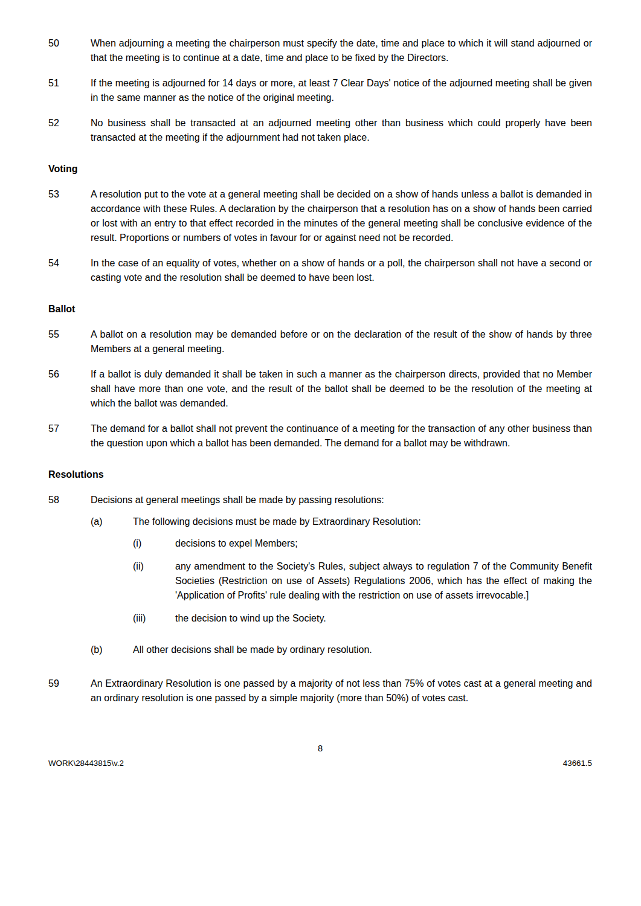50
When adjourning a meeting the chairperson must specify the date, time and place to which it will stand adjourned or that the meeting is to continue at a date, time and place to be fixed by the Directors.
51
If the meeting is adjourned for 14 days or more, at least 7 Clear Days' notice of the adjourned meeting shall be given in the same manner as the notice of the original meeting.
52
No business shall be transacted at an adjourned meeting other than business which could properly have been transacted at the meeting if the adjournment had not taken place.
Voting
53
A resolution put to the vote at a general meeting shall be decided on a show of hands unless a ballot is demanded in accordance with these Rules. A declaration by the chairperson that a resolution has on a show of hands been carried or lost with an entry to that effect recorded in the minutes of the general meeting shall be conclusive evidence of the result. Proportions or numbers of votes in favour for or against need not be recorded.
54
In the case of an equality of votes, whether on a show of hands or a poll, the chairperson shall not have a second or casting vote and the resolution shall be deemed to have been lost.
Ballot
55
A ballot on a resolution may be demanded before or on the declaration of the result of the show of hands by three Members at a general meeting.
56
If a ballot is duly demanded it shall be taken in such a manner as the chairperson directs, provided that no Member shall have more than one vote, and the result of the ballot shall be deemed to be the resolution of the meeting at which the ballot was demanded.
57
The demand for a ballot shall not prevent the continuance of a meeting for the transaction of any other business than the question upon which a ballot has been demanded. The demand for a ballot may be withdrawn.
Resolutions
58
Decisions at general meetings shall be made by passing resolutions:
(a)
The following decisions must be made by Extraordinary Resolution:
(i)
decisions to expel Members;
(ii)
any amendment to the Society's Rules, subject always to regulation 7 of the Community Benefit Societies (Restriction on use of Assets) Regulations 2006, which has the effect of making the 'Application of Profits' rule dealing with the restriction on use of assets irrevocable.]
(iii)
the decision to wind up the Society.
(b)
All other decisions shall be made by ordinary resolution.
59
An Extraordinary Resolution is one passed by a majority of not less than 75% of votes cast at a general meeting and an ordinary resolution is one passed by a simple majority (more than 50%) of votes cast.
8
WORK\28443815\v.2 43661.5